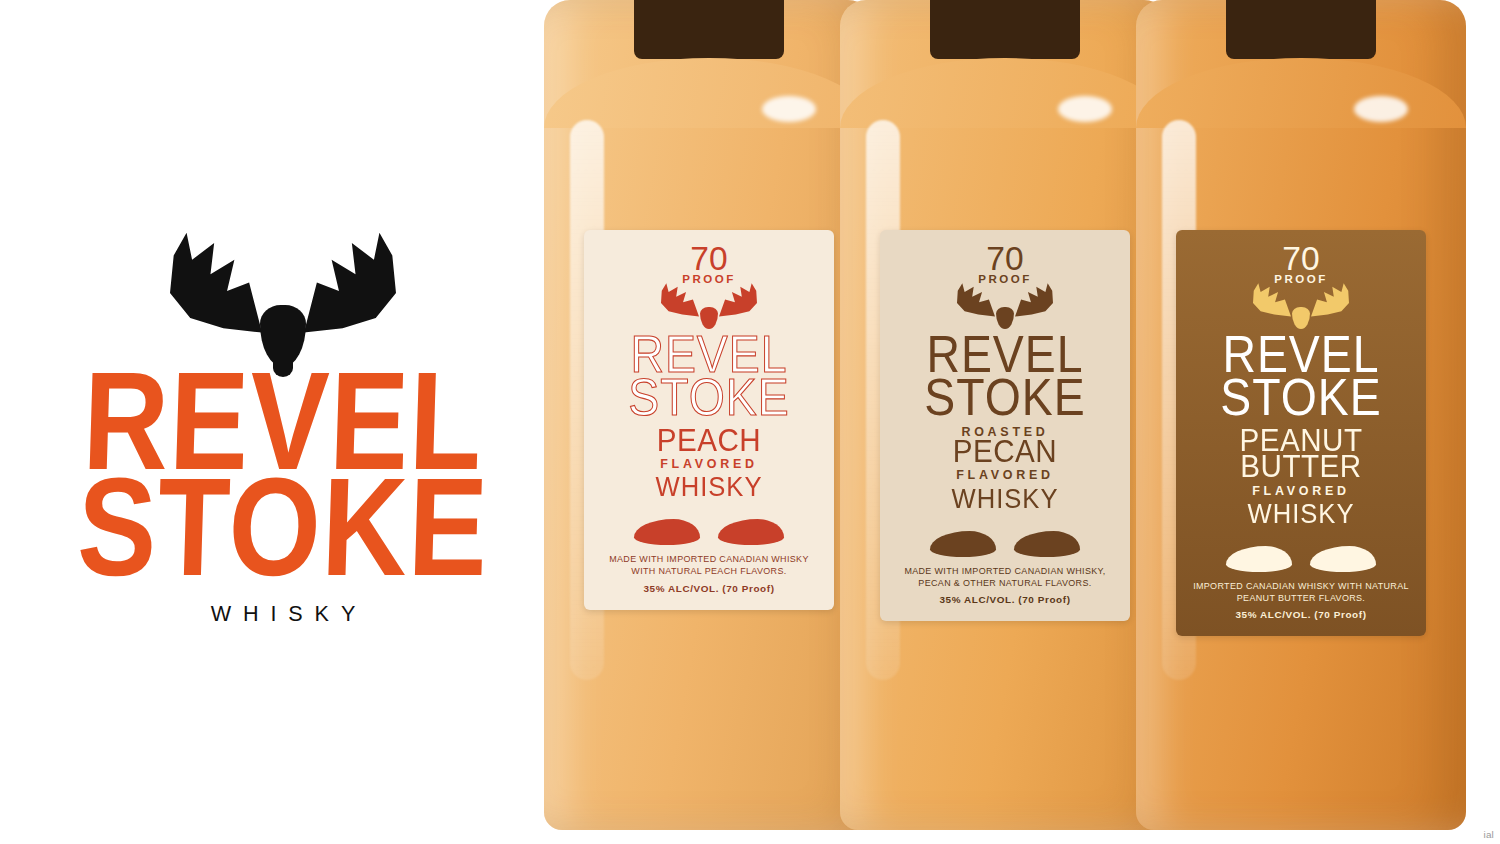Revel Stoke
Whisky
70 Proof
Revel Stoke
Peach Flavored
Whisky
Made with imported Canadian whisky with natural peach flavors.
35% ALC/VOL. (70 Proof)
70 Proof
Revel Stoke
Roasted Pecan Flavored
Whisky
Made with imported Canadian whisky, pecan & other natural flavors.
35% ALC/VOL. (70 Proof)
70 Proof
Revel Stoke
Peanut Butter Flavored
Whisky
Imported Canadian whisky with natural peanut butter flavors.
35% ALC/VOL. (70 Proof)
ial